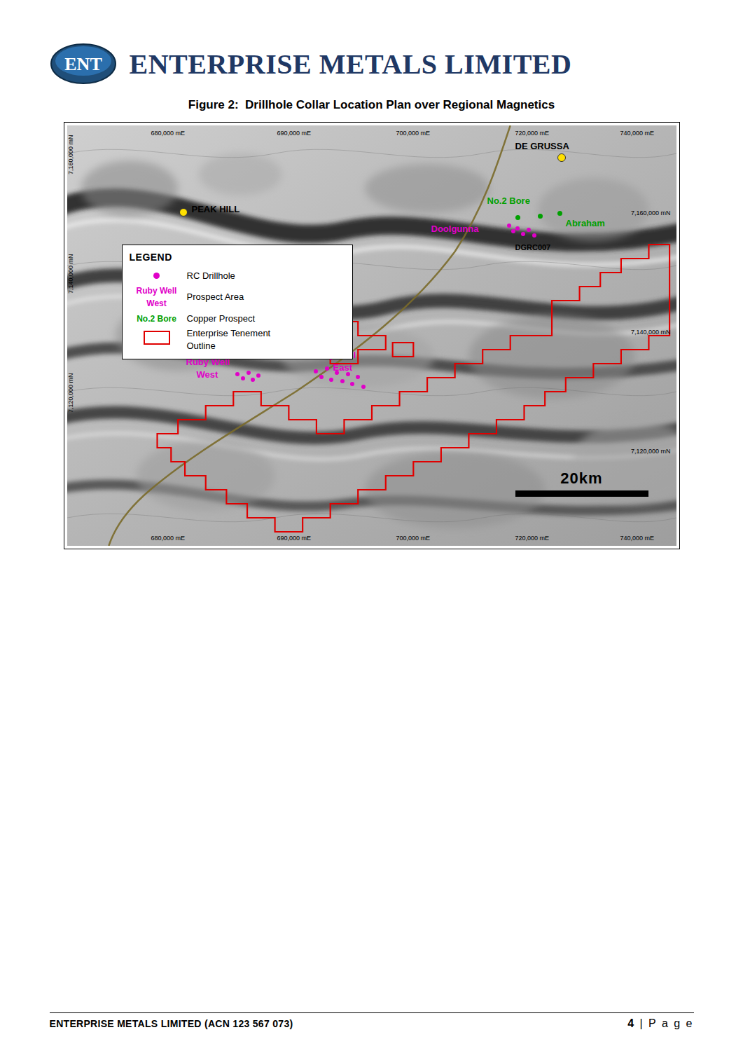ENT
ENTERPRISE METALS LIMITED
Figure 2: Drillhole Collar Location Plan over Regional Magnetics
680,000 mE
690,000 mE
700,000 mE
720,000 mE
740,000 mE
7,160,000 mN
7,140,000 mN
7,120,000 mN
7,160,000 mN
7,140,000 mN
7,120,000 mN
680,000 mE
690,000 mE
700,000 mE
720,000 mE
740,000 mE
DE GRUSSA
PEAK HILL
No.2 Bore
Abraham
Doolgunna
DGRC007
Ruby Well
West
Ruby Well
East
LEGEND
| | RC Drillhole |
| Ruby Well West | Prospect Area |
| No.2 Bore | Copper Prospect |
| | Enterprise Tenement Outline |
20km
ENTERPRISE METALS LIMITED (ACN 123 567 073)
4 | P a g e